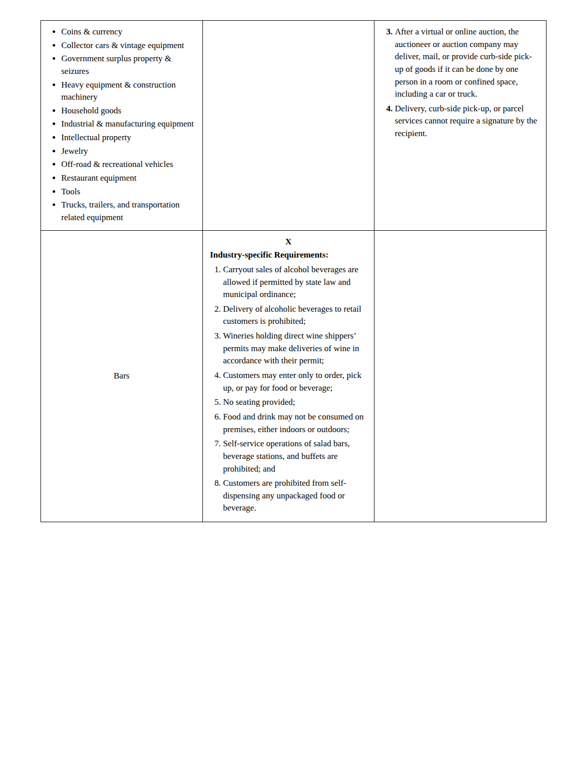| Coins & currency Collector cars & vintage equipment Government surplus property & seizures Heavy equipment & construction machinery Household goods Industrial & manufacturing equipment Intellectual property Jewelry Off-road & recreational vehicles Restaurant equipment Tools Trucks, trailers, and transportation related equipment | | After a virtual or online auction, the auctioneer or auction company may deliver, mail, or provide curb-side pick-up of goods if it can be done by one person in a room or confined space, including a car or truck. Delivery, curb-side pick-up, or parcel services cannot require a signature by the recipient. |
| Bars | X Industry-specific Requirements: Carryout sales of alcohol beverages are allowed if permitted by state law and municipal ordinance; Delivery of alcoholic beverages to retail customers is prohibited; Wineries holding direct wine shippers’ permits may make deliveries of wine in accordance with their permit; Customers may enter only to order, pick up, or pay for food or beverage; No seating provided; Food and drink may not be consumed on premises, either indoors or outdoors; Self-service operations of salad bars, beverage stations, and buffets are prohibited; and Customers are prohibited from self-dispensing any unpackaged food or beverage. | |